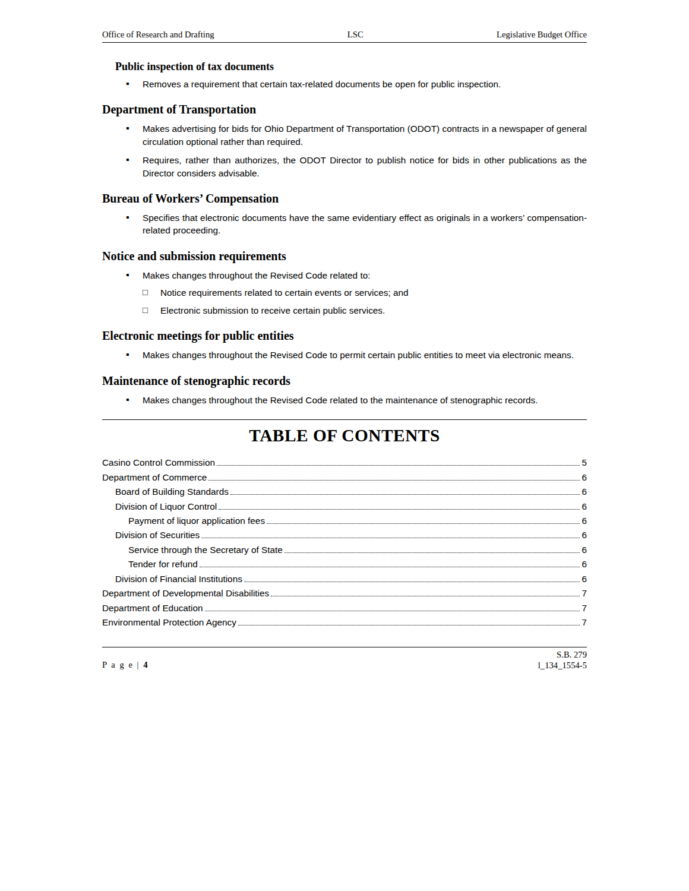Office of Research and Drafting
LSC
Legislative Budget Office
Public inspection of tax documents
Removes a requirement that certain tax-related documents be open for public inspection.
Department of Transportation
Makes advertising for bids for Ohio Department of Transportation (ODOT) contracts in a newspaper of general circulation optional rather than required.
Requires, rather than authorizes, the ODOT Director to publish notice for bids in other publications as the Director considers advisable.
Bureau of Workers’ Compensation
Specifies that electronic documents have the same evidentiary effect as originals in a workers’ compensation-related proceeding.
Notice and submission requirements
Makes changes throughout the Revised Code related to:
Notice requirements related to certain events or services; and
Electronic submission to receive certain public services.
Electronic meetings for public entities
Makes changes throughout the Revised Code to permit certain public entities to meet via electronic means.
Maintenance of stenographic records
Makes changes throughout the Revised Code related to the maintenance of stenographic records.
TABLE OF CONTENTS
Casino Control Commission 5
Department of Commerce 6
Board of Building Standards 6
Division of Liquor Control 6
Payment of liquor application fees 6
Division of Securities 6
Service through the Secretary of State 6
Tender for refund 6
Division of Financial Institutions 6
Department of Developmental Disabilities 7
Department of Education 7
Environmental Protection Agency 7
P a g e | 4
S.B. 279
l_134_1554-5